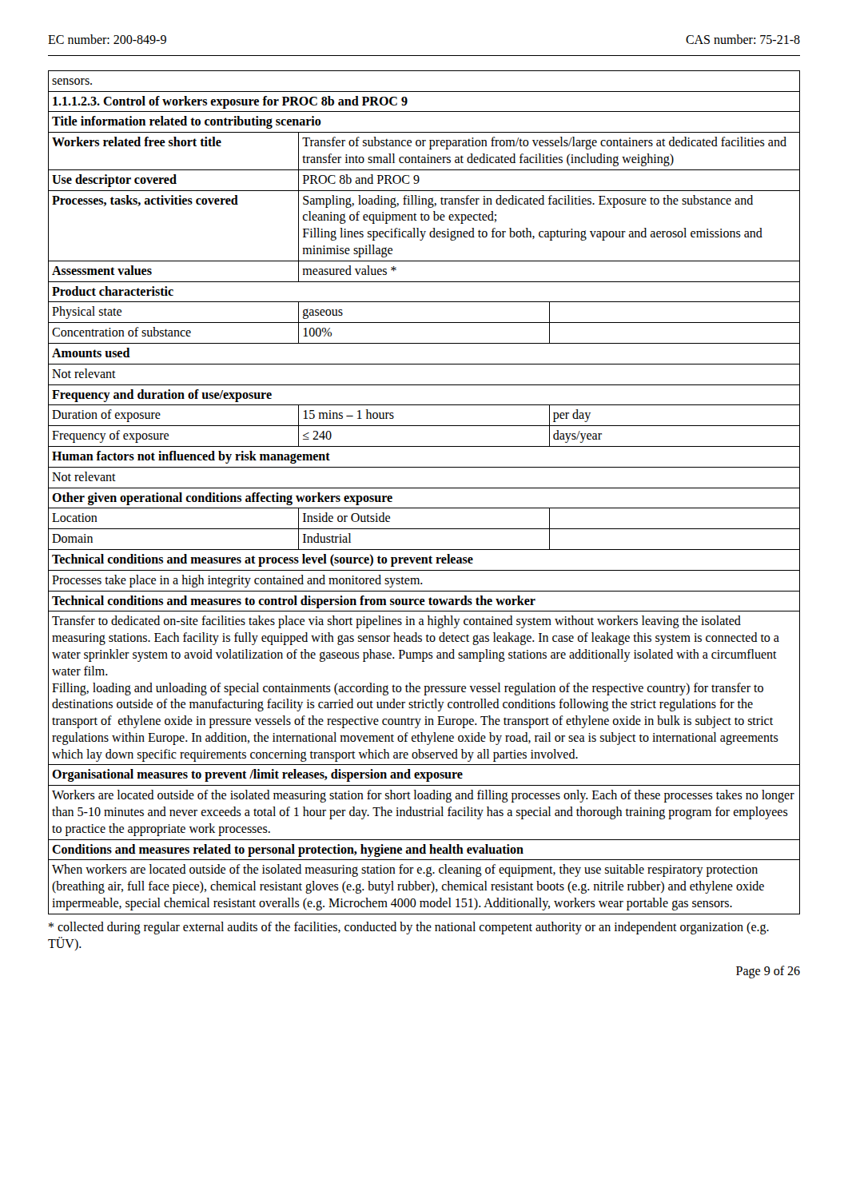EC number: 200-849-9
CAS number: 75-21-8
| sensors. |
| 1.1.1.2.3. Control of workers exposure for PROC 8b and PROC 9 |
| Title information related to contributing scenario |
| Workers related free short title | Transfer of substance or preparation from/to vessels/large containers at dedicated facilities and transfer into small containers at dedicated facilities (including weighing) |
| Use descriptor covered | PROC 8b and PROC 9 |
| Processes, tasks, activities covered | Sampling, loading, filling, transfer in dedicated facilities. Exposure to the substance and cleaning of equipment to be expected; Filling lines specifically designed to for both, capturing vapour and aerosol emissions and minimise spillage |
| Assessment values | measured values * |
| Product characteristic |
| Physical state | gaseous | |
| Concentration of substance | 100% | |
| Amounts used |
| Not relevant |
| Frequency and duration of use/exposure |
| Duration of exposure | 15 mins – 1 hours | per day |
| Frequency of exposure | ≤ 240 | days/year |
| Human factors not influenced by risk management |
| Not relevant |
| Other given operational conditions affecting workers exposure |
| Location | Inside or Outside | |
| Domain | Industrial | |
| Technical conditions and measures at process level (source) to prevent release |
| Processes take place in a high integrity contained and monitored system. |
| Technical conditions and measures to control dispersion from source towards the worker |
| Transfer to dedicated on-site facilities takes place via short pipelines in a highly contained system without workers leaving the isolated measuring stations. Each facility is fully equipped with gas sensor heads to detect gas leakage. In case of leakage this system is connected to a water sprinkler system to avoid volatilization of the gaseous phase. Pumps and sampling stations are additionally isolated with a circumfluent water film. Filling, loading and unloading of special containments (according to the pressure vessel regulation of the respective country) for transfer to destinations outside of the manufacturing facility is carried out under strictly controlled conditions following the strict regulations for the transport of ethylene oxide in pressure vessels of the respective country in Europe. The transport of ethylene oxide in bulk is subject to strict regulations within Europe. In addition, the international movement of ethylene oxide by road, rail or sea is subject to international agreements which lay down specific requirements concerning transport which are observed by all parties involved. |
| Organisational measures to prevent /limit releases, dispersion and exposure |
| Workers are located outside of the isolated measuring station for short loading and filling processes only. Each of these processes takes no longer than 5-10 minutes and never exceeds a total of 1 hour per day. The industrial facility has a special and thorough training program for employees to practice the appropriate work processes. |
| Conditions and measures related to personal protection, hygiene and health evaluation |
| When workers are located outside of the isolated measuring station for e.g. cleaning of equipment, they use suitable respiratory protection (breathing air, full face piece), chemical resistant gloves (e.g. butyl rubber), chemical resistant boots (e.g. nitrile rubber) and ethylene oxide impermeable, special chemical resistant overalls (e.g. Microchem 4000 model 151). Additionally, workers wear portable gas sensors. |
* collected during regular external audits of the facilities, conducted by the national competent authority or an independent organization (e.g. TÜV).
Page 9 of 26